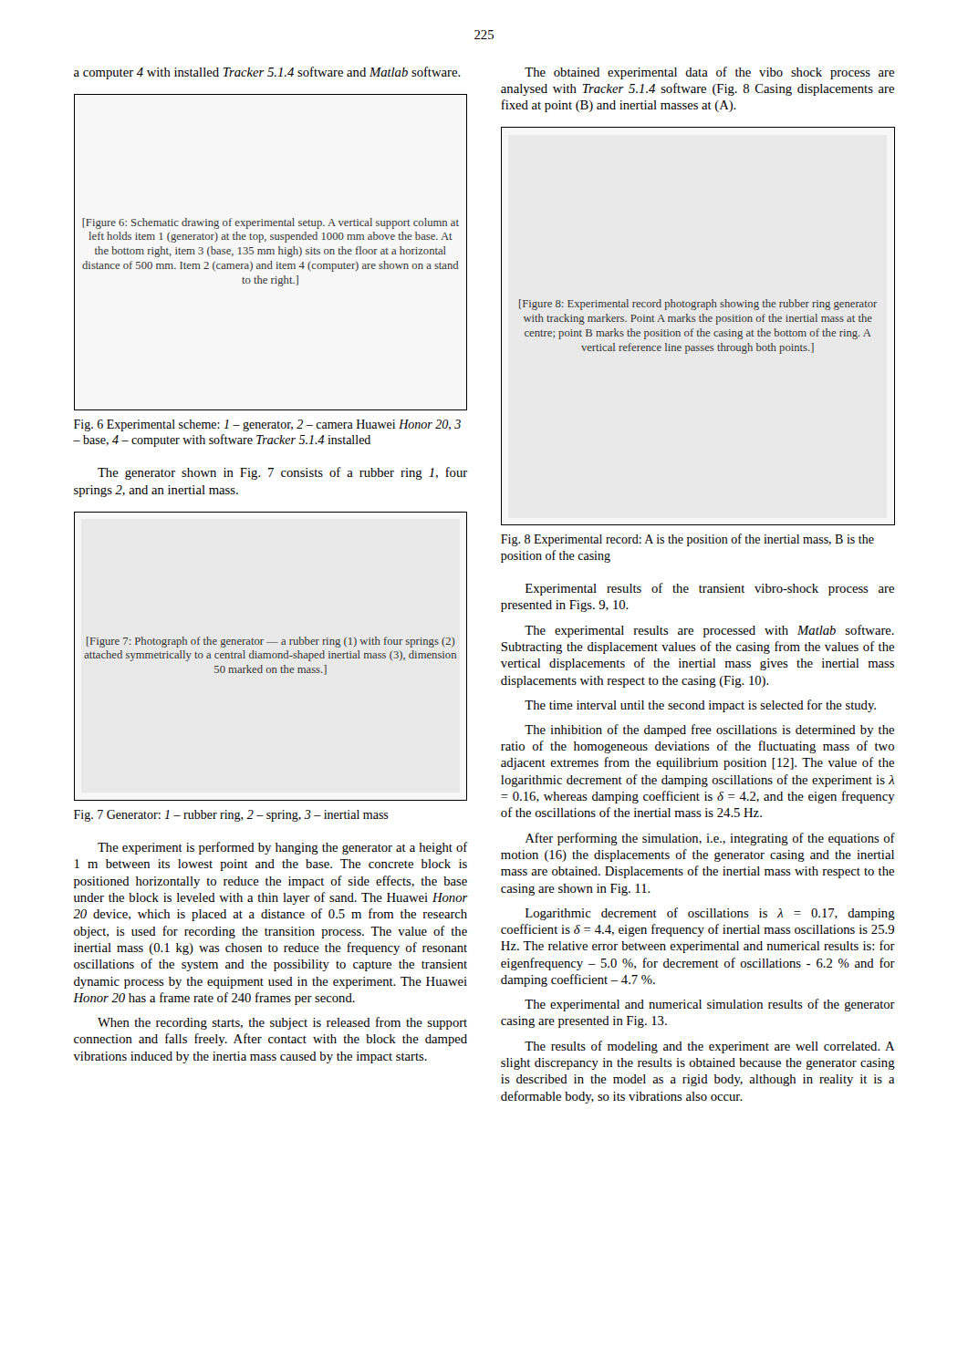225
a computer 4 with installed Tracker 5.1.4 software and Matlab software.
[Figure 6: Schematic drawing of experimental setup. A vertical support column at left holds item 1 (generator) at the top, suspended 1000 mm above the base. At the bottom right, item 3 (base, 135 mm high) sits on the floor at a horizontal distance of 500 mm. Item 2 (camera) and item 4 (computer) are shown on a stand to the right.]
Fig. 6 Experimental scheme: 1 – generator, 2 – camera Huawei Honor 20, 3 – base, 4 – computer with software Tracker 5.1.4 installed
The generator shown in Fig. 7 consists of a rubber ring 1, four springs 2, and an inertial mass.
[Figure 7: Photograph of the generator — a rubber ring (1) with four springs (2) attached symmetrically to a central diamond-shaped inertial mass (3), dimension 50 marked on the mass.]
Fig. 7 Generator: 1 – rubber ring, 2 – spring, 3 – inertial mass
The experiment is performed by hanging the generator at a height of 1 m between its lowest point and the base. The concrete block is positioned horizontally to reduce the impact of side effects, the base under the block is leveled with a thin layer of sand. The Huawei Honor 20 device, which is placed at a distance of 0.5 m from the research object, is used for recording the transition process. The value of the inertial mass (0.1 kg) was chosen to reduce the frequency of resonant oscillations of the system and the possibility to capture the transient dynamic process by the equipment used in the experiment. The Huawei Honor 20 has a frame rate of 240 frames per second.
When the recording starts, the subject is released from the support connection and falls freely. After contact with the block the damped vibrations induced by the inertia mass caused by the impact starts.
The obtained experimental data of the vibo shock process are analysed with Tracker 5.1.4 software (Fig. 8 Casing displacements are fixed at point (B) and inertial masses at (A).
[Figure 8: Experimental record photograph showing the rubber ring generator with tracking markers. Point A marks the position of the inertial mass at the centre; point B marks the position of the casing at the bottom of the ring. A vertical reference line passes through both points.]
Fig. 8 Experimental record: A is the position of the inertial mass, B is the position of the casing
Experimental results of the transient vibro-shock process are presented in Figs. 9, 10.
The experimental results are processed with Matlab software. Subtracting the displacement values of the casing from the values of the vertical displacements of the inertial mass gives the inertial mass displacements with respect to the casing (Fig. 10).
The time interval until the second impact is selected for the study.
The inhibition of the damped free oscillations is determined by the ratio of the homogeneous deviations of the fluctuating mass of two adjacent extremes from the equilibrium position [12]. The value of the logarithmic decrement of the damping oscillations of the experiment is λ = 0.16, whereas damping coefficient is δ = 4.2, and the eigen frequency of the oscillations of the inertial mass is 24.5 Hz.
After performing the simulation, i.e., integrating of the equations of motion (16) the displacements of the generator casing and the inertial mass are obtained. Displacements of the inertial mass with respect to the casing are shown in Fig. 11.
Logarithmic decrement of oscillations is λ = 0.17, damping coefficient is δ = 4.4, eigen frequency of inertial mass oscillations is 25.9 Hz. The relative error between experimental and numerical results is: for eigenfrequency – 5.0 %, for decrement of oscillations - 6.2 % and for damping coefficient – 4.7 %.
The experimental and numerical simulation results of the generator casing are presented in Fig. 13.
The results of modeling and the experiment are well correlated. A slight discrepancy in the results is obtained because the generator casing is described in the model as a rigid body, although in reality it is a deformable body, so its vibrations also occur.